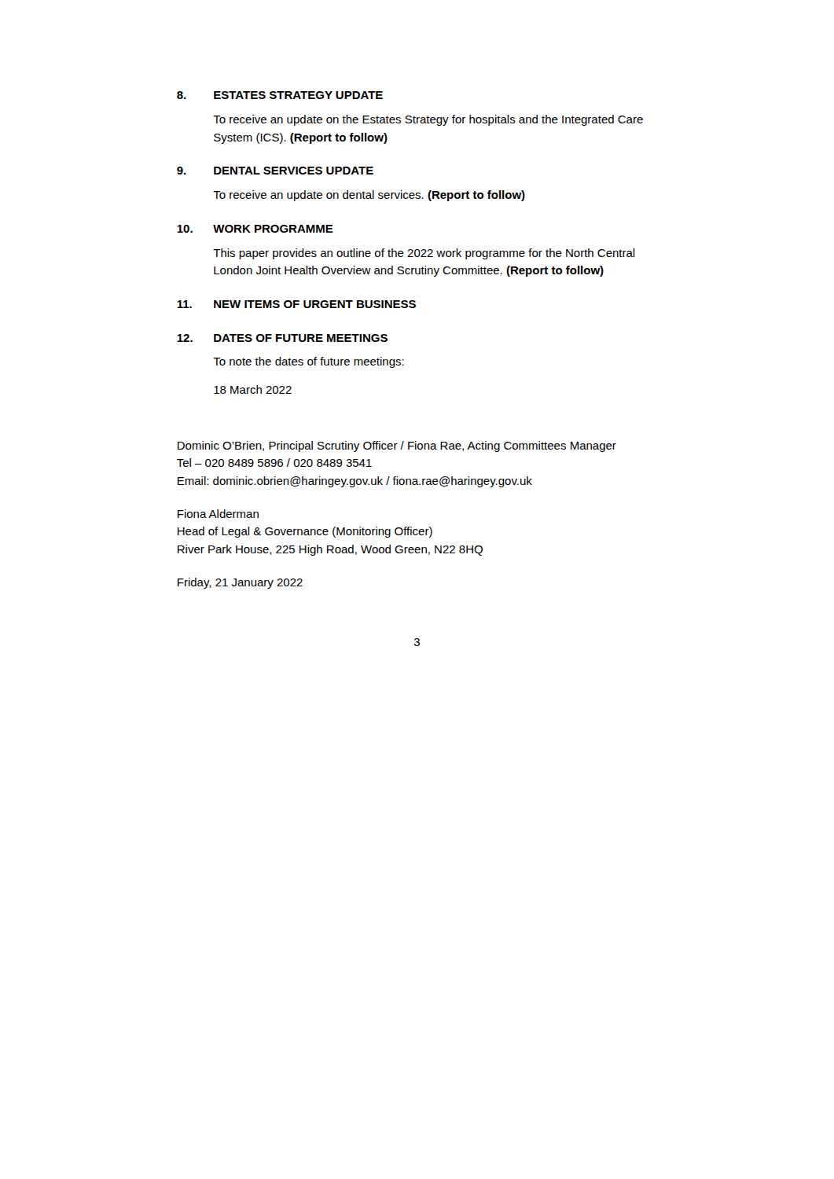8. ESTATES STRATEGY UPDATE
To receive an update on the Estates Strategy for hospitals and the Integrated Care System (ICS). (Report to follow)
9. DENTAL SERVICES UPDATE
To receive an update on dental services. (Report to follow)
10. WORK PROGRAMME
This paper provides an outline of the 2022 work programme for the North Central London Joint Health Overview and Scrutiny Committee. (Report to follow)
11. NEW ITEMS OF URGENT BUSINESS
12. DATES OF FUTURE MEETINGS
To note the dates of future meetings:
18 March 2022
Dominic O’Brien, Principal Scrutiny Officer / Fiona Rae, Acting Committees Manager
Tel – 020 8489 5896 / 020 8489 3541
Email: dominic.obrien@haringey.gov.uk / fiona.rae@haringey.gov.uk
Fiona Alderman
Head of Legal & Governance (Monitoring Officer)
River Park House, 225 High Road, Wood Green, N22 8HQ
Friday, 21 January 2022
3